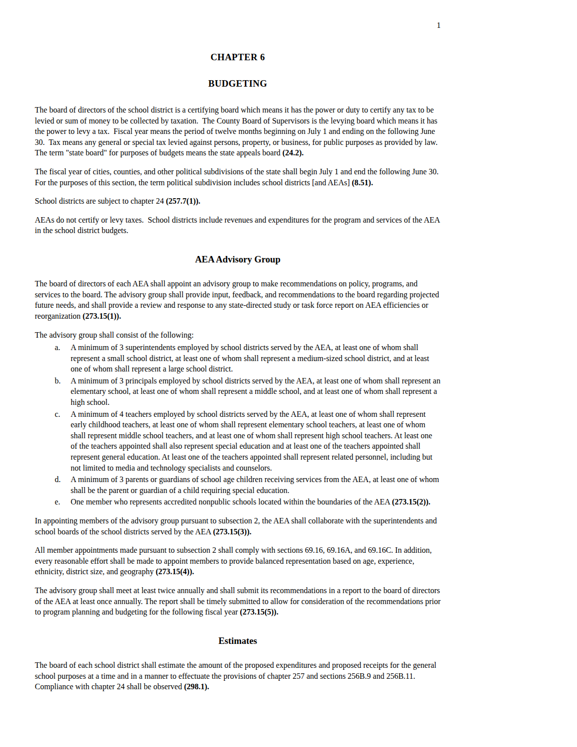1
CHAPTER 6
BUDGETING
The board of directors of the school district is a certifying board which means it has the power or duty to certify any tax to be levied or sum of money to be collected by taxation. The County Board of Supervisors is the levying board which means it has the power to levy a tax. Fiscal year means the period of twelve months beginning on July 1 and ending on the following June 30. Tax means any general or special tax levied against persons, property, or business, for public purposes as provided by law. The term "state board" for purposes of budgets means the state appeals board (24.2).
The fiscal year of cities, counties, and other political subdivisions of the state shall begin July 1 and end the following June 30. For the purposes of this section, the term political subdivision includes school districts [and AEAs] (8.51).
School districts are subject to chapter 24 (257.7(1)).
AEAs do not certify or levy taxes. School districts include revenues and expenditures for the program and services of the AEA in the school district budgets.
AEA Advisory Group
The board of directors of each AEA shall appoint an advisory group to make recommendations on policy, programs, and services to the board. The advisory group shall provide input, feedback, and recommendations to the board regarding projected future needs, and shall provide a review and response to any state-directed study or task force report on AEA efficiencies or reorganization (273.15(1)).
The advisory group shall consist of the following:
A minimum of 3 superintendents employed by school districts served by the AEA, at least one of whom shall represent a small school district, at least one of whom shall represent a medium-sized school district, and at least one of whom shall represent a large school district.
A minimum of 3 principals employed by school districts served by the AEA, at least one of whom shall represent an elementary school, at least one of whom shall represent a middle school, and at least one of whom shall represent a high school.
A minimum of 4 teachers employed by school districts served by the AEA, at least one of whom shall represent early childhood teachers, at least one of whom shall represent elementary school teachers, at least one of whom shall represent middle school teachers, and at least one of whom shall represent high school teachers. At least one of the teachers appointed shall also represent special education and at least one of the teachers appointed shall represent general education. At least one of the teachers appointed shall represent related personnel, including but not limited to media and technology specialists and counselors.
A minimum of 3 parents or guardians of school age children receiving services from the AEA, at least one of whom shall be the parent or guardian of a child requiring special education.
One member who represents accredited nonpublic schools located within the boundaries of the AEA (273.15(2)).
In appointing members of the advisory group pursuant to subsection 2, the AEA shall collaborate with the superintendents and school boards of the school districts served by the AEA (273.15(3)).
All member appointments made pursuant to subsection 2 shall comply with sections 69.16, 69.16A, and 69.16C. In addition, every reasonable effort shall be made to appoint members to provide balanced representation based on age, experience, ethnicity, district size, and geography (273.15(4)).
The advisory group shall meet at least twice annually and shall submit its recommendations in a report to the board of directors of the AEA at least once annually. The report shall be timely submitted to allow for consideration of the recommendations prior to program planning and budgeting for the following fiscal year (273.15(5)).
Estimates
The board of each school district shall estimate the amount of the proposed expenditures and proposed receipts for the general school purposes at a time and in a manner to effectuate the provisions of chapter 257 and sections 256B.9 and 256B.11. Compliance with chapter 24 shall be observed (298.1).